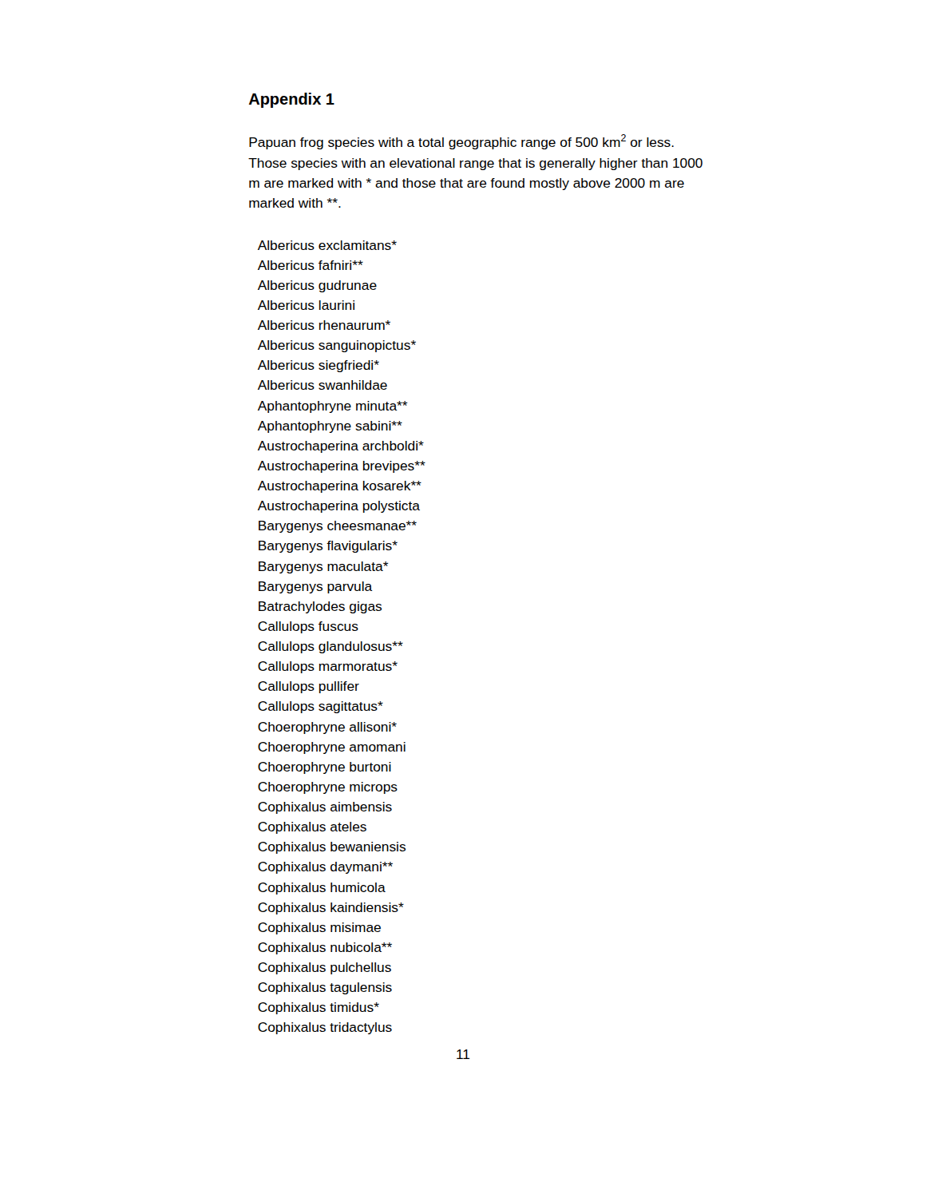Appendix 1
Papuan frog species with a total geographic range of 500 km2 or less. Those species with an elevational range that is generally higher than 1000 m are marked with * and those that are found mostly above 2000 m are marked with **.
Albericus exclamitans*
Albericus fafniri**
Albericus gudrunae
Albericus laurini
Albericus rhenaurum*
Albericus sanguinopictus*
Albericus siegfriedi*
Albericus swanhildae
Aphantophryne minuta**
Aphantophryne sabini**
Austrochaperina archboldi*
Austrochaperina brevipes**
Austrochaperina kosarek**
Austrochaperina polysticta
Barygenys cheesmanae**
Barygenys flavigularis*
Barygenys maculata*
Barygenys parvula
Batrachylodes gigas
Callulops fuscus
Callulops glandulosus**
Callulops marmoratus*
Callulops pullifer
Callulops sagittatus*
Choerophryne allisoni*
Choerophryne amomani
Choerophryne burtoni
Choerophryne microps
Cophixalus aimbensis
Cophixalus ateles
Cophixalus bewaniensis
Cophixalus daymani**
Cophixalus humicola
Cophixalus kaindiensis*
Cophixalus misimae
Cophixalus nubicola**
Cophixalus pulchellus
Cophixalus tagulensis
Cophixalus timidus*
Cophixalus tridactylus
11